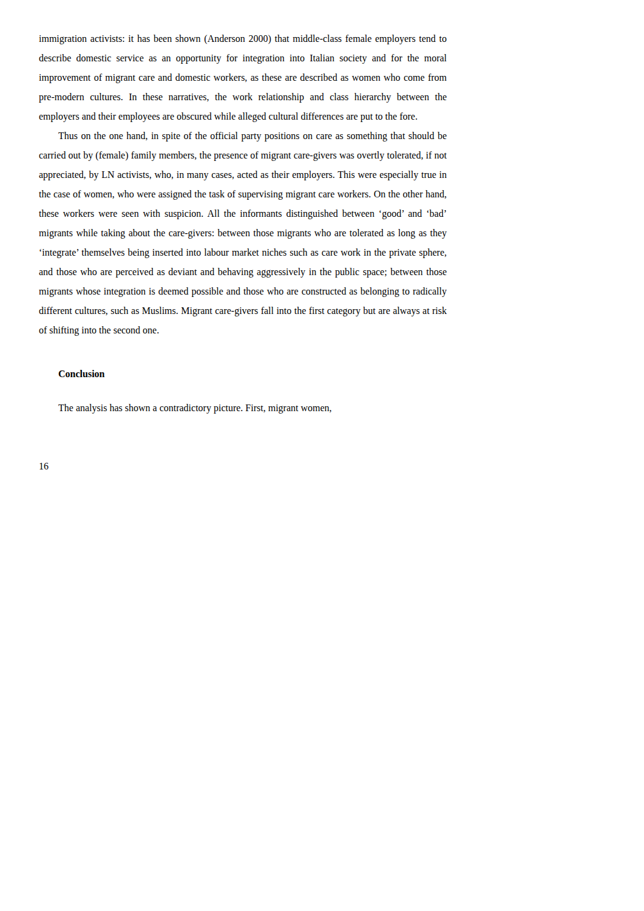immigration activists: it has been shown (Anderson 2000) that middle-class female employers tend to describe domestic service as an opportunity for integration into Italian society and for the moral improvement of migrant care and domestic workers, as these are described as women who come from pre-modern cultures. In these narratives, the work relationship and class hierarchy between the employers and their employees are obscured while alleged cultural differences are put to the fore.
Thus on the one hand, in spite of the official party positions on care as something that should be carried out by (female) family members, the presence of migrant care-givers was overtly tolerated, if not appreciated, by LN activists, who, in many cases, acted as their employers. This were especially true in the case of women, who were assigned the task of supervising migrant care workers. On the other hand, these workers were seen with suspicion. All the informants distinguished between ‘good’ and ‘bad’ migrants while taking about the care-givers: between those migrants who are tolerated as long as they ‘integrate’ themselves being inserted into labour market niches such as care work in the private sphere, and those who are perceived as deviant and behaving aggressively in the public space; between those migrants whose integration is deemed possible and those who are constructed as belonging to radically different cultures, such as Muslims. Migrant care-givers fall into the first category but are always at risk of shifting into the second one.
Conclusion
The analysis has shown a contradictory picture. First, migrant women,
16